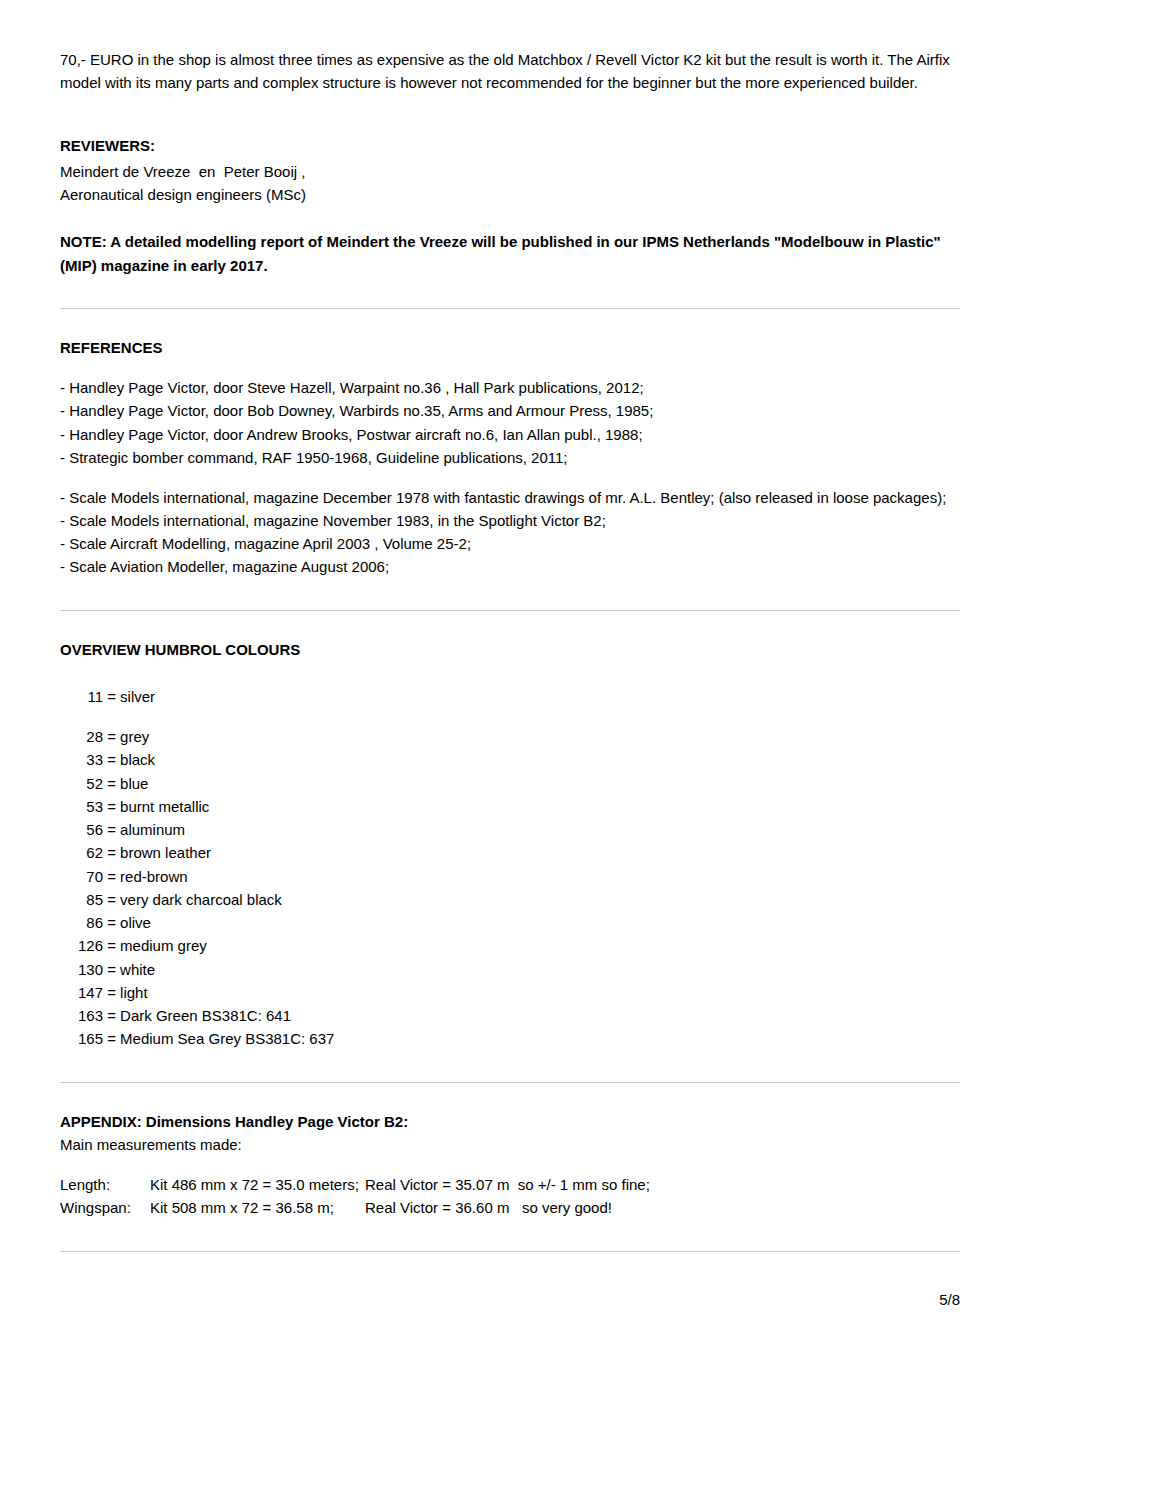70,- EURO in the shop is almost three times as expensive as the old Matchbox / Revell Victor K2 kit but the result is worth it. The Airfix model with its many parts and complex structure is however not recommended for the beginner but the more experienced builder.
REVIEWERS:
Meindert de Vreeze en Peter Booij ,
Aeronautical design engineers (MSc)
NOTE: A detailed modelling report of Meindert the Vreeze will be published in our IPMS Netherlands "Modelbouw in Plastic" (MIP) magazine in early 2017.
REFERENCES
- Handley Page Victor, door Steve Hazell, Warpaint no.36 , Hall Park publications, 2012;
- Handley Page Victor, door Bob Downey, Warbirds no.35, Arms and Armour Press, 1985;
- Handley Page Victor, door Andrew Brooks, Postwar aircraft no.6, Ian Allan publ., 1988;
- Strategic bomber command, RAF 1950-1968, Guideline publications, 2011;
- Scale Models international, magazine December 1978 with fantastic drawings of mr. A.L. Bentley; (also released in loose packages);
- Scale Models international, magazine November 1983, in the Spotlight Victor B2;
- Scale Aircraft Modelling, magazine April 2003 , Volume 25-2;
- Scale Aviation Modeller, magazine August 2006;
OVERVIEW HUMBROL COLOURS
11 = silver
28 = grey
33 = black
52 = blue
53 = burnt metallic
56 = aluminum
62 = brown leather
70 = red-brown
85 = very dark charcoal black
86 = olive
126 = medium grey
130 = white
147 = light
163 = Dark Green BS381C: 641
165 = Medium Sea Grey BS381C: 637
APPENDIX: Dimensions Handley Page Victor B2:
Main measurements made:
Length: Kit 486 mm x 72 = 35.0 meters; Real Victor = 35.07 m so +/- 1 mm so fine;
Wingspan: Kit 508 mm x 72 = 36.58 m; Real Victor = 36.60 m so very good!
5/8